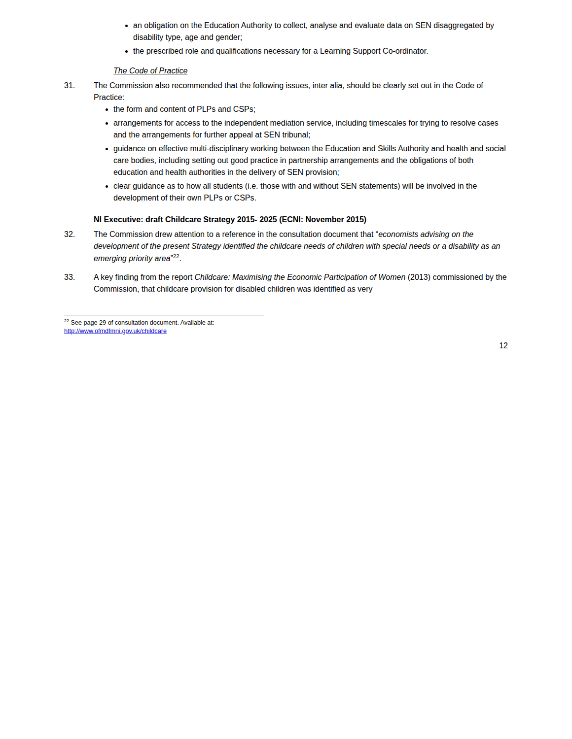an obligation on the Education Authority to collect, analyse and evaluate data on SEN disaggregated by disability type, age and gender;
the prescribed role and qualifications necessary for a Learning Support Co-ordinator.
The Code of Practice
31.
The Commission also recommended that the following issues, inter alia, should be clearly set out in the Code of Practice:
the form and content of PLPs and CSPs;
arrangements for access to the independent mediation service, including timescales for trying to resolve cases and the arrangements for further appeal at SEN tribunal;
guidance on effective multi-disciplinary working between the Education and Skills Authority and health and social care bodies, including setting out good practice in partnership arrangements and the obligations of both education and health authorities in the delivery of SEN provision;
clear guidance as to how all students (i.e. those with and without SEN statements) will be involved in the development of their own PLPs or CSPs.
NI Executive: draft Childcare Strategy 2015- 2025 (ECNI: November 2015)
32.
The Commission drew attention to a reference in the consultation document that “economists advising on the development of the present Strategy identified the childcare needs of children with special needs or a disability as an emerging priority area”22.
33.
A key finding from the report Childcare: Maximising the Economic Participation of Women (2013) commissioned by the Commission, that childcare provision for disabled children was identified as very
22 See page 29 of consultation document. Available at: http://www.ofmdfmni.gov.uk/childcare
12